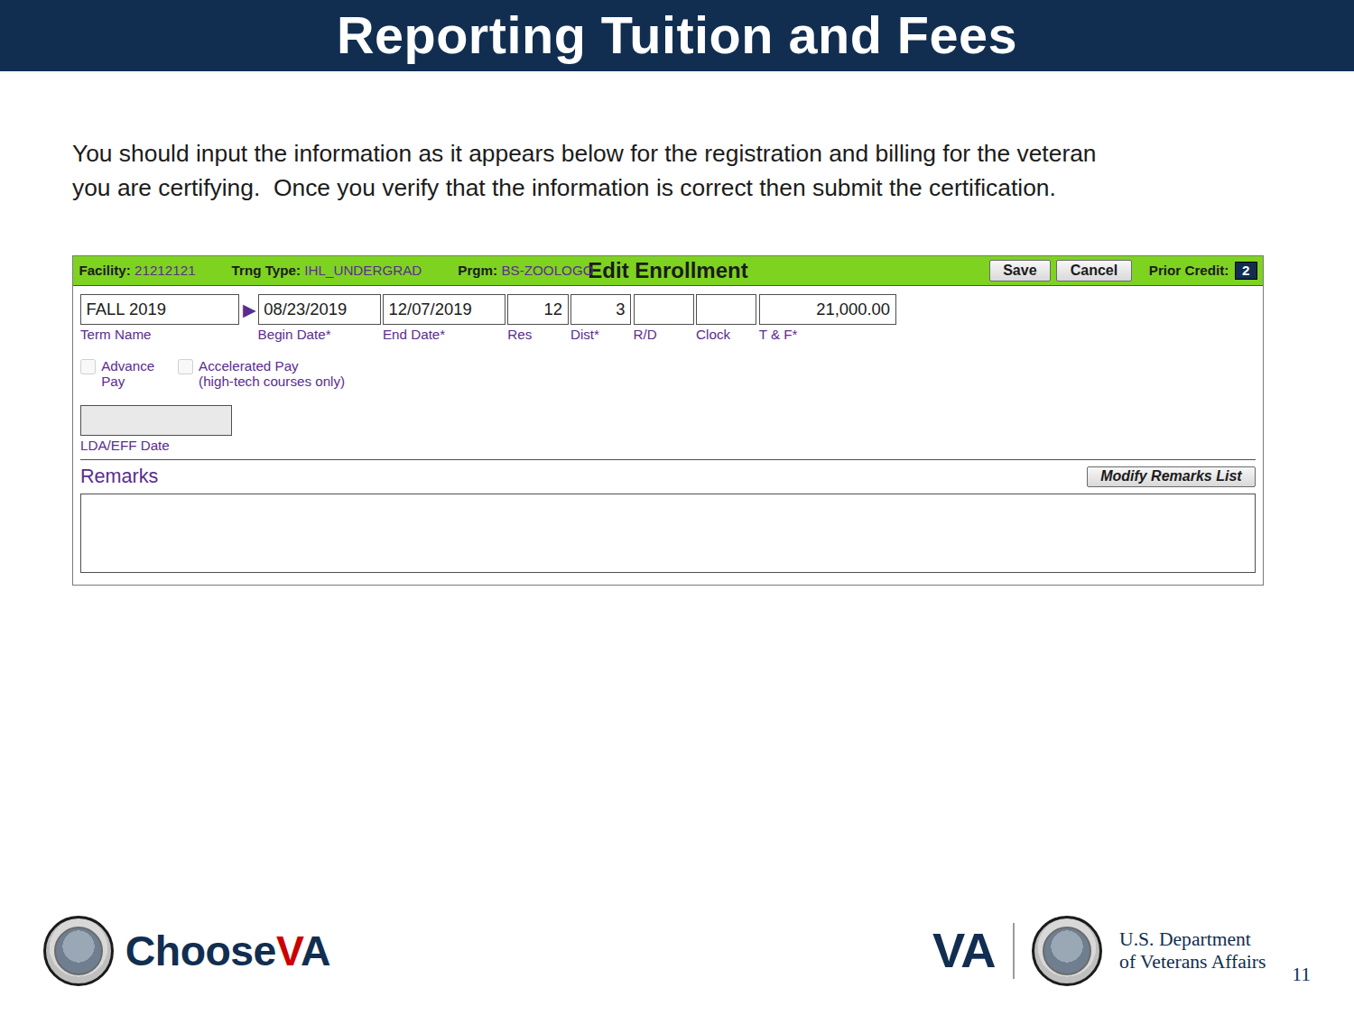Reporting Tuition and Fees
You should input the information as it appears below for the registration and billing for the veteran you are certifying. Once you verify that the information is correct then submit the certification.
Edit Enrollment Facility: 21212121 Trng Type: IHL_UNDERGRAD Prgm: BS-ZOOLOGO Save Cancel Prior Credit: 2
FALL 2019
Term Name
▶
08/23/2019
Begin Date*
12/07/2019
End Date*
12
Res
3
Dist*
R/D
Clock
21,000.00
T & F*
Advance
Pay Accelerated Pay
(high-tech courses only)
LDA/EFF Date
Remarks Modify Remarks List
ChooseVA
VA
U.S. Department
of Veterans Affairs
11